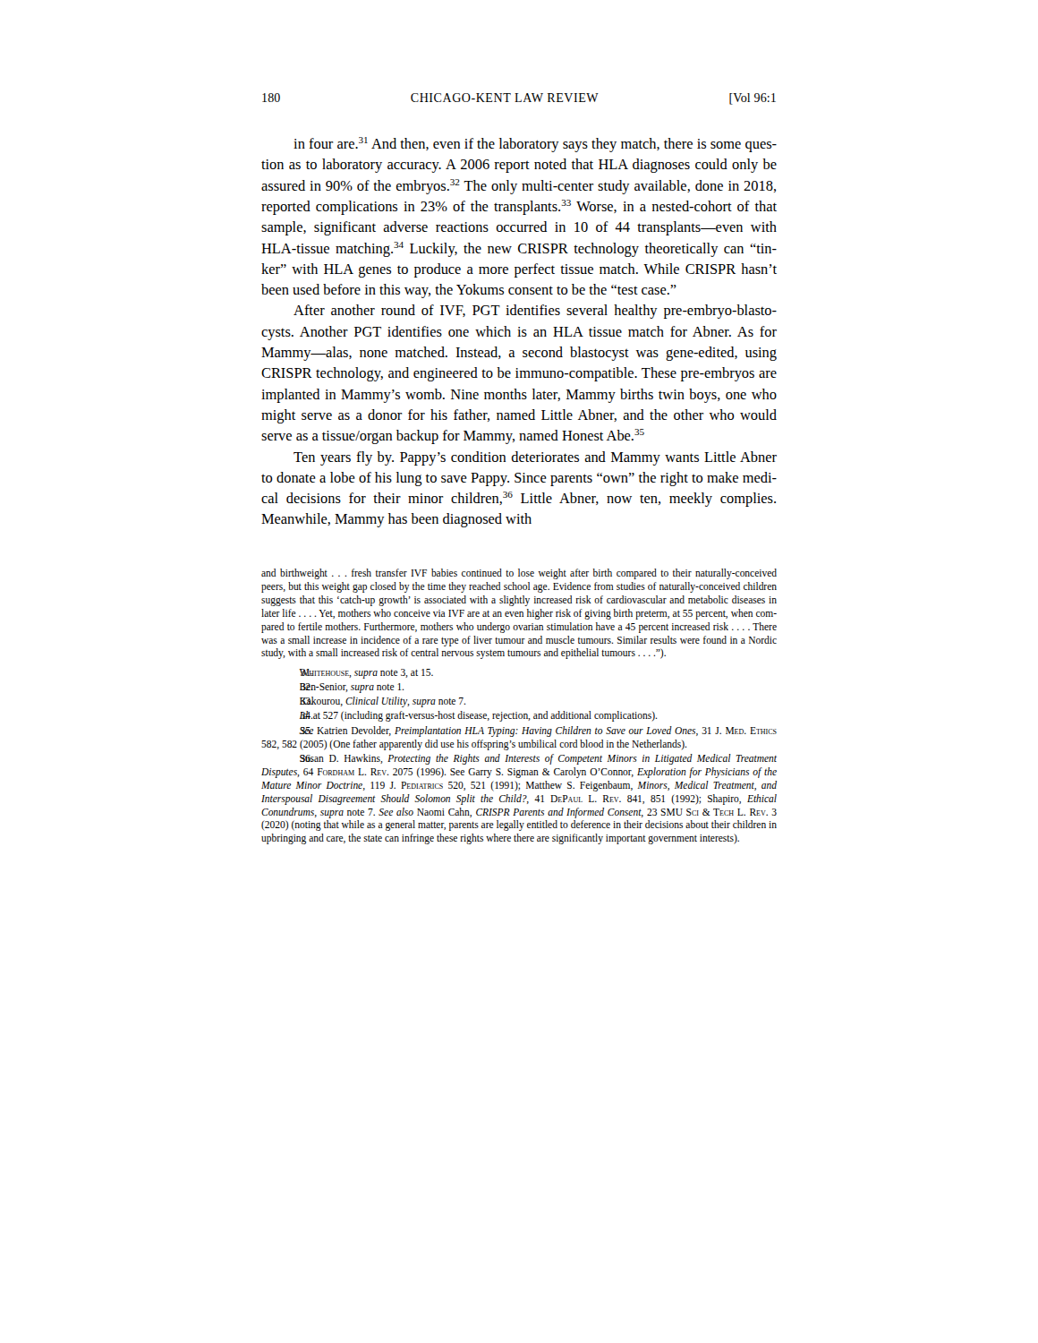180 Chicago-Kent Law Review [Vol 96:1
in four are.31 And then, even if the laboratory says they match, there is some question as to laboratory accuracy. A 2006 report noted that HLA diagnoses could only be assured in 90% of the embryos.32 The only multi-center study available, done in 2018, reported complications in 23% of the transplants.33 Worse, in a nested-cohort of that sample, significant adverse reactions occurred in 10 of 44 transplants—even with HLA-tissue matching.34 Luckily, the new CRISPR technology theoretically can “tinker” with HLA genes to produce a more perfect tissue match. While CRISPR hasn’t been used before in this way, the Yokums consent to be the “test case.”
After another round of IVF, PGT identifies several healthy pre-embryo-blastocysts. Another PGT identifies one which is an HLA tissue match for Abner. As for Mammy—alas, none matched. Instead, a second blastocyst was gene-edited, using CRISPR technology, and engineered to be immuno-compatible. These pre-embryos are implanted in Mammy’s womb. Nine months later, Mammy births twin boys, one who might serve as a donor for his father, named Little Abner, and the other who would serve as a tissue/organ backup for Mammy, named Honest Abe.35
Ten years fly by. Pappy’s condition deteriorates and Mammy wants Little Abner to donate a lobe of his lung to save Pappy. Since parents “own” the right to make medical decisions for their minor children,36 Little Abner, now ten, meekly complies. Meanwhile, Mammy has been diagnosed with
and birthweight . . . fresh transfer IVF babies continued to lose weight after birth compared to their naturally-conceived peers, but this weight gap closed by the time they reached school age. Evidence from studies of naturally-conceived children suggests that this ‘catch-up growth’ is associated with a slightly increased risk of cardiovascular and metabolic diseases in later life . . . . Yet, mothers who conceive via IVF are at an even higher risk of giving birth preterm, at 55 percent, when compared to fertile mothers. Furthermore, mothers who undergo ovarian stimulation have a 45 percent increased risk . . . . There was a small increase in incidence of a rare type of liver tumour and muscle tumours. Similar results were found in a Nordic study, with a small increased risk of central nervous system tumours and epithelial tumours . . . .”).
31. Whitehouse, supra note 3, at 15.
32. Ben-Senior, supra note 1.
33. Kakourou, Clinical Utility, supra note 7.
34. Id. at 527 (including graft-versus-host disease, rejection, and additional complications).
35. See Katrien Devolder, Preimplantation HLA Typing: Having Children to Save our Loved Ones, 31 J. Med. Ethics 582, 582 (2005) (One father apparently did use his offspring’s umbilical cord blood in the Netherlands).
36. Susan D. Hawkins, Protecting the Rights and Interests of Competent Minors in Litigated Medical Treatment Disputes, 64 Fordham L. Rev. 2075 (1996). See Garry S. Sigman & Carolyn O’Connor, Exploration for Physicians of the Mature Minor Doctrine, 119 J. Pediatrics 520, 521 (1991); Matthew S. Feigenbaum, Minors, Medical Treatment, and Interspousal Disagreement Should Solomon Split the Child?, 41 DePaul L. Rev. 841, 851 (1992); Shapiro, Ethical Conundrums, supra note 7. See also Naomi Cahn, CRISPR Parents and Informed Consent, 23 SMU Sci & Tech L. Rev. 3 (2020) (noting that while as a general matter, parents are legally entitled to deference in their decisions about their children in upbringing and care, the state can infringe these rights where there are significantly important government interests).